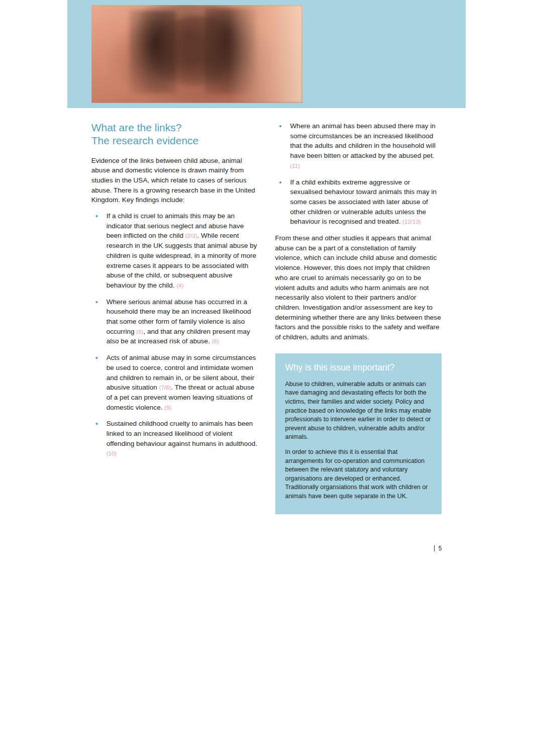What are the links?
The research evidence
Evidence of the links between child abuse, animal abuse and domestic violence is drawn mainly from studies in the USA, which relate to cases of serious abuse. There is a growing research base in the United Kingdom. Key findings include:
If a child is cruel to animals this may be an indicator that serious neglect and abuse have been inflicted on the child (2/3). While recent research in the UK suggests that animal abuse by children is quite widespread, in a minority of more extreme cases it appears to be associated with abuse of the child, or subsequent abusive behaviour by the child. (4)
Where serious animal abuse has occurred in a household there may be an increased likelihood that some other form of family violence is also occurring (5), and that any children present may also be at increased risk of abuse. (6)
Acts of animal abuse may in some circumstances be used to coerce, control and intimidate women and children to remain in, or be silent about, their abusive situation (7/8). The threat or actual abuse of a pet can prevent women leaving situations of domestic violence. (9)
Sustained childhood cruelty to animals has been linked to an increased likelihood of violent offending behaviour against humans in adulthood. (10)
Where an animal has been abused there may in some circumstances be an increased likelihood that the adults and children in the household will have been bitten or attacked by the abused pet. (11)
If a child exhibits extreme aggressive or sexualised behaviour toward animals this may in some cases be associated with later abuse of other children or vulnerable adults unless the behaviour is recognised and treated. (12/13)
From these and other studies it appears that animal abuse can be a part of a constellation of family violence, which can include child abuse and domestic violence. However, this does not imply that children who are cruel to animals necessarily go on to be violent adults and adults who harm animals are not necessarily also violent to their partners and/or children. Investigation and/or assessment are key to determining whether there are any links between these factors and the possible risks to the safety and welfare of children, adults and animals.
Why is this issue important?
Abuse to children, vulnerable adults or animals can have damaging and devastating effects for both the victims, their families and wider society. Policy and practice based on knowledge of the links may enable professionals to intervene earlier in order to detect or prevent abuse to children, vulnerable adults and/or animals.
In order to achieve this it is essential that arrangements for co-operation and communication between the relevant statutory and voluntary organisations are developed or enhanced. Traditionally organsiations that work with children or animals have been quite separate in the UK.
5